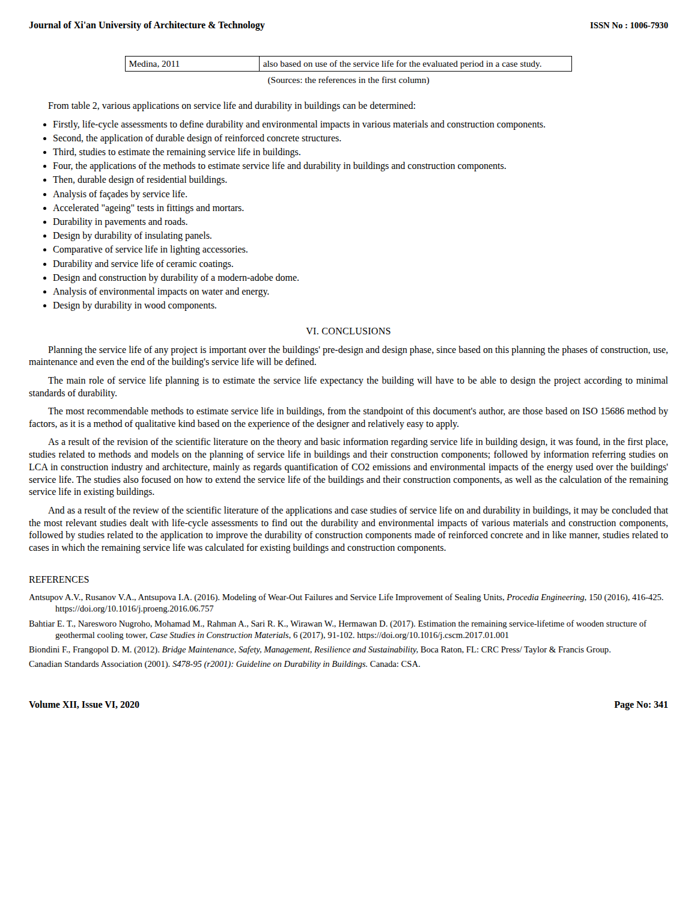Journal of Xi'an University of Architecture & Technology
ISSN No : 1006-7930
| Medina, 2011 | also based on use of the service life for the evaluated period in a case study. |
(Sources: the references in the first column)
From table 2, various applications on service life and durability in buildings can be determined:
Firstly, life-cycle assessments to define durability and environmental impacts in various materials and construction components.
Second, the application of durable design of reinforced concrete structures.
Third, studies to estimate the remaining service life in buildings.
Four, the applications of the methods to estimate service life and durability in buildings and construction components.
Then, durable design of residential buildings.
Analysis of façades by service life.
Accelerated "ageing" tests in fittings and mortars.
Durability in pavements and roads.
Design by durability of insulating panels.
Comparative of service life in lighting accessories.
Durability and service life of ceramic coatings.
Design and construction by durability of a modern-adobe dome.
Analysis of environmental impacts on water and energy.
Design by durability in wood components.
VI. CONCLUSIONS
Planning the service life of any project is important over the buildings' pre-design and design phase, since based on this planning the phases of construction, use, maintenance and even the end of the building's service life will be defined.
The main role of service life planning is to estimate the service life expectancy the building will have to be able to design the project according to minimal standards of durability.
The most recommendable methods to estimate service life in buildings, from the standpoint of this document's author, are those based on ISO 15686 method by factors, as it is a method of qualitative kind based on the experience of the designer and relatively easy to apply.
As a result of the revision of the scientific literature on the theory and basic information regarding service life in building design, it was found, in the first place, studies related to methods and models on the planning of service life in buildings and their construction components; followed by information referring studies on LCA in construction industry and architecture, mainly as regards quantification of CO2 emissions and environmental impacts of the energy used over the buildings' service life. The studies also focused on how to extend the service life of the buildings and their construction components, as well as the calculation of the remaining service life in existing buildings.
And as a result of the review of the scientific literature of the applications and case studies of service life on and durability in buildings, it may be concluded that the most relevant studies dealt with life-cycle assessments to find out the durability and environmental impacts of various materials and construction components, followed by studies related to the application to improve the durability of construction components made of reinforced concrete and in like manner, studies related to cases in which the remaining service life was calculated for existing buildings and construction components.
REFERENCES
Antsupov A.V., Rusanov V.A., Antsupova I.A. (2016). Modeling of Wear-Out Failures and Service Life Improvement of Sealing Units, Procedia Engineering, 150 (2016), 416-425. https://doi.org/10.1016/j.proeng.2016.06.757
Bahtiar E. T., Naresworo Nugroho, Mohamad M., Rahman A., Sari R. K., Wirawan W., Hermawan D. (2017). Estimation the remaining service-lifetime of wooden structure of geothermal cooling tower, Case Studies in Construction Materials, 6 (2017), 91-102. https://doi.org/10.1016/j.cscm.2017.01.001
Biondini F., Frangopol D. M. (2012). Bridge Maintenance, Safety, Management, Resilience and Sustainability, Boca Raton, FL: CRC Press/ Taylor & Francis Group.
Canadian Standards Association (2001). S478-95 (r2001): Guideline on Durability in Buildings. Canada: CSA.
Volume XII, Issue VI, 2020
Page No: 341